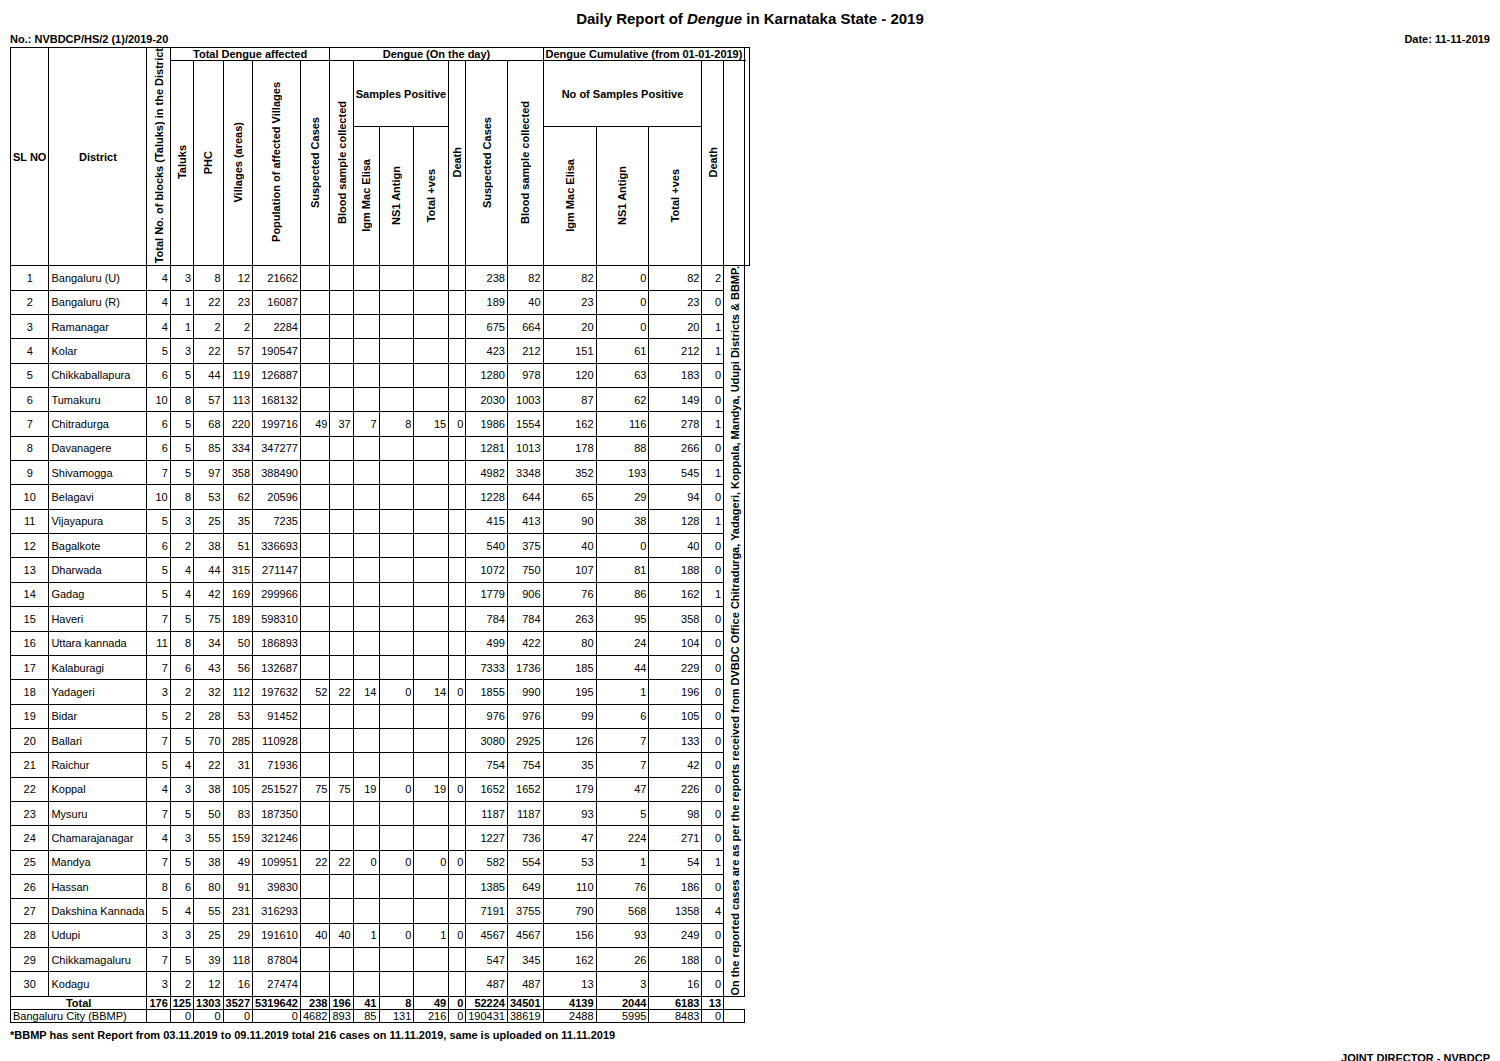Daily Report of Dengue in Karnataka State - 2019
No.: NVBDCP/HS/2 (1)/2019-20 Date: 11-11-2019
| SL NO | District | Total No. of blocks (Taluks) in the District | Total Dengue affected | Dengue (On the day) | Dengue Cumulative (from 01-01-2019) | |
| --- | --- | --- | --- | --- | --- | --- |
| Taluks | PHC | Villages (areas) | Population of affected Villages | Suspected Cases | Blood sample collected | Samples Positive | Death | Suspected Cases | Blood sample collected | No of Samples Positive | Death |
| Igm Mac Elisa | NS1 Antign | Total +ves | Igm Mac Elisa | NS1 Antign | Total +ves |
| 1 | Bangaluru (U) | 4 | 3 | 8 | 12 | 21662 | | | | | | | 238 | 82 | 82 | 0 | 82 | 2 | On the reported cases are as per the reports received from DVBDC Office Chitradurga, Yadageri, Koppala, Mandya, Udupi Districts & BBMP. |
| 2 | Bangaluru (R) | 4 | 1 | 22 | 23 | 16087 | | | | | | | 189 | 40 | 23 | 0 | 23 | 0 |
| 3 | Ramanagar | 4 | 1 | 2 | 2 | 2284 | | | | | | | 675 | 664 | 20 | 0 | 20 | 1 |
| 4 | Kolar | 5 | 3 | 22 | 57 | 190547 | | | | | | | 423 | 212 | 151 | 61 | 212 | 1 |
| 5 | Chikkaballapura | 6 | 5 | 44 | 119 | 126887 | | | | | | | 1280 | 978 | 120 | 63 | 183 | 0 |
| 6 | Tumakuru | 10 | 8 | 57 | 113 | 168132 | | | | | | | 2030 | 1003 | 87 | 62 | 149 | 0 |
| 7 | Chitradurga | 6 | 5 | 68 | 220 | 199716 | 49 | 37 | 7 | 8 | 15 | 0 | 1986 | 1554 | 162 | 116 | 278 | 1 |
| 8 | Davanagere | 6 | 5 | 85 | 334 | 347277 | | | | | | | 1281 | 1013 | 178 | 88 | 266 | 0 |
| 9 | Shivamogga | 7 | 5 | 97 | 358 | 388490 | | | | | | | 4982 | 3348 | 352 | 193 | 545 | 1 |
| 10 | Belagavi | 10 | 8 | 53 | 62 | 20596 | | | | | | | 1228 | 644 | 65 | 29 | 94 | 0 |
| 11 | Vijayapura | 5 | 3 | 25 | 35 | 7235 | | | | | | | 415 | 413 | 90 | 38 | 128 | 1 |
| 12 | Bagalkote | 6 | 2 | 38 | 51 | 336693 | | | | | | | 540 | 375 | 40 | 0 | 40 | 0 |
| 13 | Dharwada | 5 | 4 | 44 | 315 | 271147 | | | | | | | 1072 | 750 | 107 | 81 | 188 | 0 |
| 14 | Gadag | 5 | 4 | 42 | 169 | 299966 | | | | | | | 1779 | 906 | 76 | 86 | 162 | 1 |
| 15 | Haveri | 7 | 5 | 75 | 189 | 598310 | | | | | | | 784 | 784 | 263 | 95 | 358 | 0 |
| 16 | Uttara kannada | 11 | 8 | 34 | 50 | 186893 | | | | | | | 499 | 422 | 80 | 24 | 104 | 0 |
| 17 | Kalaburagi | 7 | 6 | 43 | 56 | 132687 | | | | | | | 7333 | 1736 | 185 | 44 | 229 | 0 |
| 18 | Yadageri | 3 | 2 | 32 | 112 | 197632 | 52 | 22 | 14 | 0 | 14 | 0 | 1855 | 990 | 195 | 1 | 196 | 0 |
| 19 | Bidar | 5 | 2 | 28 | 53 | 91452 | | | | | | | 976 | 976 | 99 | 6 | 105 | 0 |
| 20 | Ballari | 7 | 5 | 70 | 285 | 110928 | | | | | | | 3080 | 2925 | 126 | 7 | 133 | 0 |
| 21 | Raichur | 5 | 4 | 22 | 31 | 71936 | | | | | | | 754 | 754 | 35 | 7 | 42 | 0 |
| 22 | Koppal | 4 | 3 | 38 | 105 | 251527 | 75 | 75 | 19 | 0 | 19 | 0 | 1652 | 1652 | 179 | 47 | 226 | 0 |
| 23 | Mysuru | 7 | 5 | 50 | 83 | 187350 | | | | | | | 1187 | 1187 | 93 | 5 | 98 | 0 |
| 24 | Chamarajanagar | 4 | 3 | 55 | 159 | 321246 | | | | | | | 1227 | 736 | 47 | 224 | 271 | 0 |
| 25 | Mandya | 7 | 5 | 38 | 49 | 109951 | 22 | 22 | 0 | 0 | 0 | 0 | 582 | 554 | 53 | 1 | 54 | 1 |
| 26 | Hassan | 8 | 6 | 80 | 91 | 39830 | | | | | | | 1385 | 649 | 110 | 76 | 186 | 0 |
| 27 | Dakshina Kannada | 5 | 4 | 55 | 231 | 316293 | | | | | | | 7191 | 3755 | 790 | 568 | 1358 | 4 |
| 28 | Udupi | 3 | 3 | 25 | 29 | 191610 | 40 | 40 | 1 | 0 | 1 | 0 | 4567 | 4567 | 156 | 93 | 249 | 0 |
| 29 | Chikkamagaluru | 7 | 5 | 39 | 118 | 87804 | | | | | | | 547 | 345 | 162 | 26 | 188 | 0 |
| 30 | Kodagu | 3 | 2 | 12 | 16 | 27474 | | | | | | | 487 | 487 | 13 | 3 | 16 | 0 |
| Total | 176 | 125 | 1303 | 3527 | 5319642 | 238 | 196 | 41 | 8 | 49 | 0 | 52224 | 34501 | 4139 | 2044 | 6183 | 13 |
| Bangaluru City (BBMP) | | 0 | 0 | 0 | 0 | 4682 | 893 | 85 | 131 | 216 | 0 | 190431 | 38619 | 2488 | 5995 | 8483 | 0 | |
*BBMP has sent Report from 03.11.2019 to 09.11.2019 total 216 cases on 11.11.2019, same is uploaded on 11.11.2019
JOINT DIRECTOR - NVBDCP